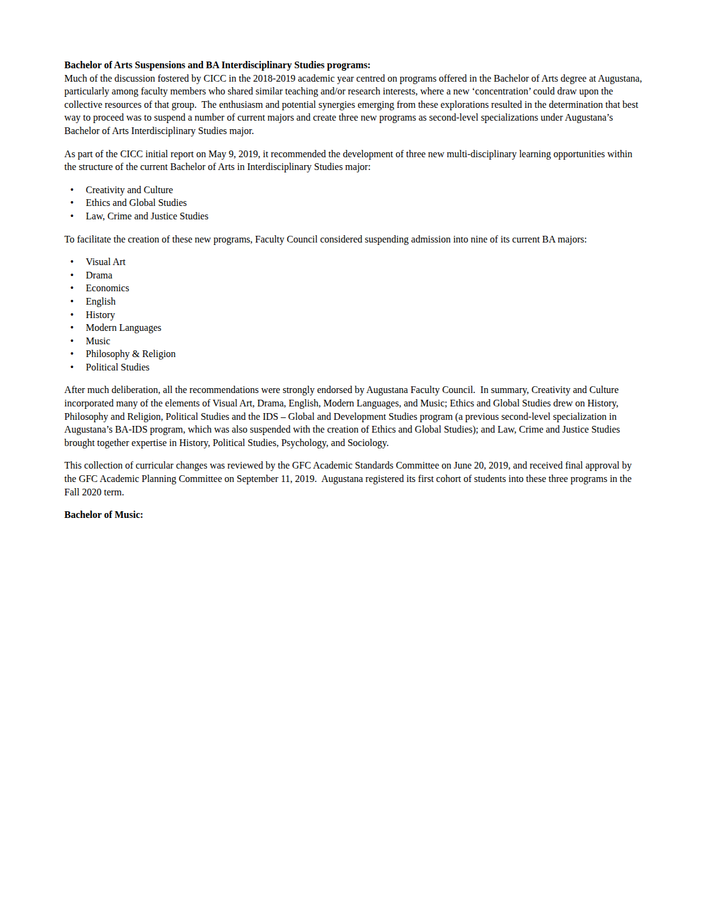Bachelor of Arts Suspensions and BA Interdisciplinary Studies programs:
Much of the discussion fostered by CICC in the 2018-2019 academic year centred on programs offered in the Bachelor of Arts degree at Augustana, particularly among faculty members who shared similar teaching and/or research interests, where a new ‘concentration’ could draw upon the collective resources of that group. The enthusiasm and potential synergies emerging from these explorations resulted in the determination that best way to proceed was to suspend a number of current majors and create three new programs as second-level specializations under Augustana’s Bachelor of Arts Interdisciplinary Studies major.
As part of the CICC initial report on May 9, 2019, it recommended the development of three new multi-disciplinary learning opportunities within the structure of the current Bachelor of Arts in Interdisciplinary Studies major:
Creativity and Culture
Ethics and Global Studies
Law, Crime and Justice Studies
To facilitate the creation of these new programs, Faculty Council considered suspending admission into nine of its current BA majors:
Visual Art
Drama
Economics
English
History
Modern Languages
Music
Philosophy & Religion
Political Studies
After much deliberation, all the recommendations were strongly endorsed by Augustana Faculty Council. In summary, Creativity and Culture incorporated many of the elements of Visual Art, Drama, English, Modern Languages, and Music; Ethics and Global Studies drew on History, Philosophy and Religion, Political Studies and the IDS – Global and Development Studies program (a previous second-level specialization in Augustana’s BA-IDS program, which was also suspended with the creation of Ethics and Global Studies); and Law, Crime and Justice Studies brought together expertise in History, Political Studies, Psychology, and Sociology.
This collection of curricular changes was reviewed by the GFC Academic Standards Committee on June 20, 2019, and received final approval by the GFC Academic Planning Committee on September 11, 2019. Augustana registered its first cohort of students into these three programs in the Fall 2020 term.
Bachelor of Music: